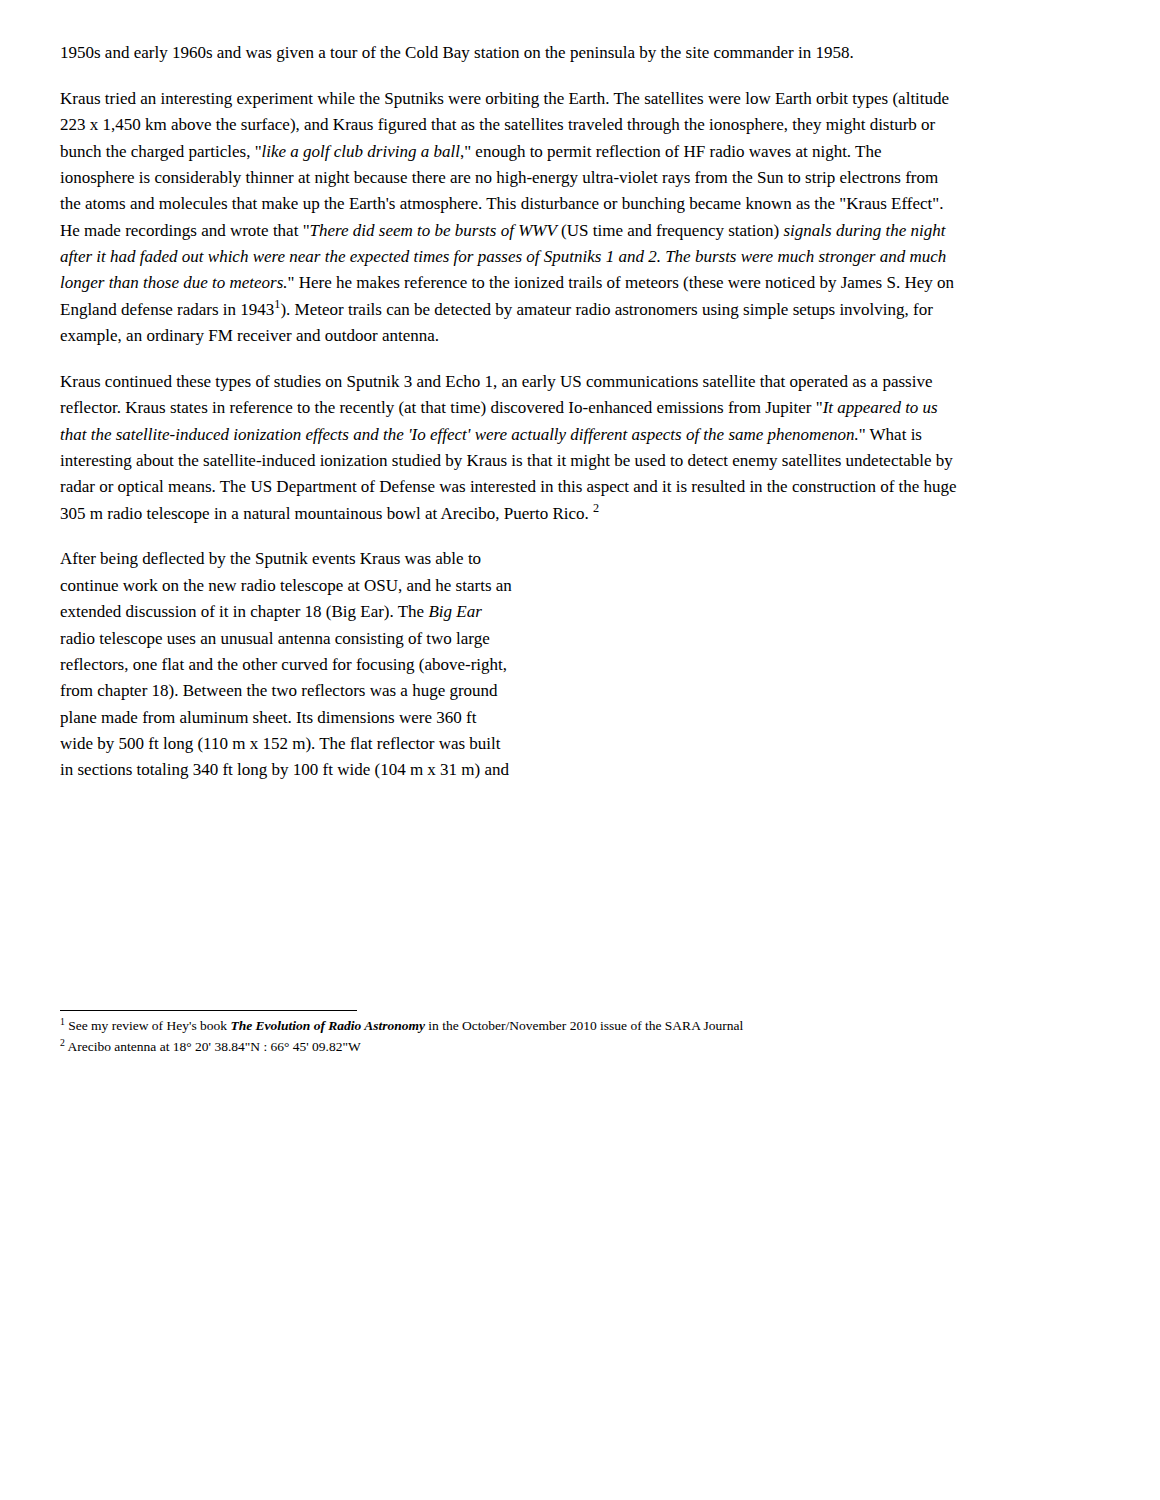1950s and early 1960s and was given a tour of the Cold Bay station on the peninsula by the site commander in 1958.
Kraus tried an interesting experiment while the Sputniks were orbiting the Earth. The satellites were low Earth orbit types (altitude 223 x 1,450 km above the surface), and Kraus figured that as the satellites traveled through the ionosphere, they might disturb or bunch the charged particles, "like a golf club driving a ball," enough to permit reflection of HF radio waves at night. The ionosphere is considerably thinner at night because there are no high-energy ultra-violet rays from the Sun to strip electrons from the atoms and molecules that make up the Earth's atmosphere. This disturbance or bunching became known as the "Kraus Effect". He made recordings and wrote that "There did seem to be bursts of WWV (US time and frequency station) signals during the night after it had faded out which were near the expected times for passes of Sputniks 1 and 2. The bursts were much stronger and much longer than those due to meteors." Here he makes reference to the ionized trails of meteors (these were noticed by James S. Hey on England defense radars in 19431). Meteor trails can be detected by amateur radio astronomers using simple setups involving, for example, an ordinary FM receiver and outdoor antenna.
Kraus continued these types of studies on Sputnik 3 and Echo 1, an early US communications satellite that operated as a passive reflector. Kraus states in reference to the recently (at that time) discovered Io-enhanced emissions from Jupiter "It appeared to us that the satellite-induced ionization effects and the 'Io effect' were actually different aspects of the same phenomenon." What is interesting about the satellite-induced ionization studied by Kraus is that it might be used to detect enemy satellites undetectable by radar or optical means. The US Department of Defense was interested in this aspect and it is resulted in the construction of the huge 305 m radio telescope in a natural mountainous bowl at Arecibo, Puerto Rico. 2
After being deflected by the Sputnik events Kraus was able to continue work on the new radio telescope at OSU, and he starts an extended discussion of it in chapter 18 (Big Ear). The Big Ear radio telescope uses an unusual antenna consisting of two large reflectors, one flat and the other curved for focusing (above-right, from chapter 18). Between the two reflectors was a huge ground plane made from aluminum sheet. Its dimensions were 360 ft wide by 500 ft long (110 m x 152 m). The flat reflector was built in sections totaling 340 ft long by 100 ft wide (104 m x 31 m) and
1 See my review of Hey's book The Evolution of Radio Astronomy in the October/November 2010 issue of the SARA Journal
2 Arecibo antenna at 18° 20' 38.84"N : 66° 45' 09.82"W